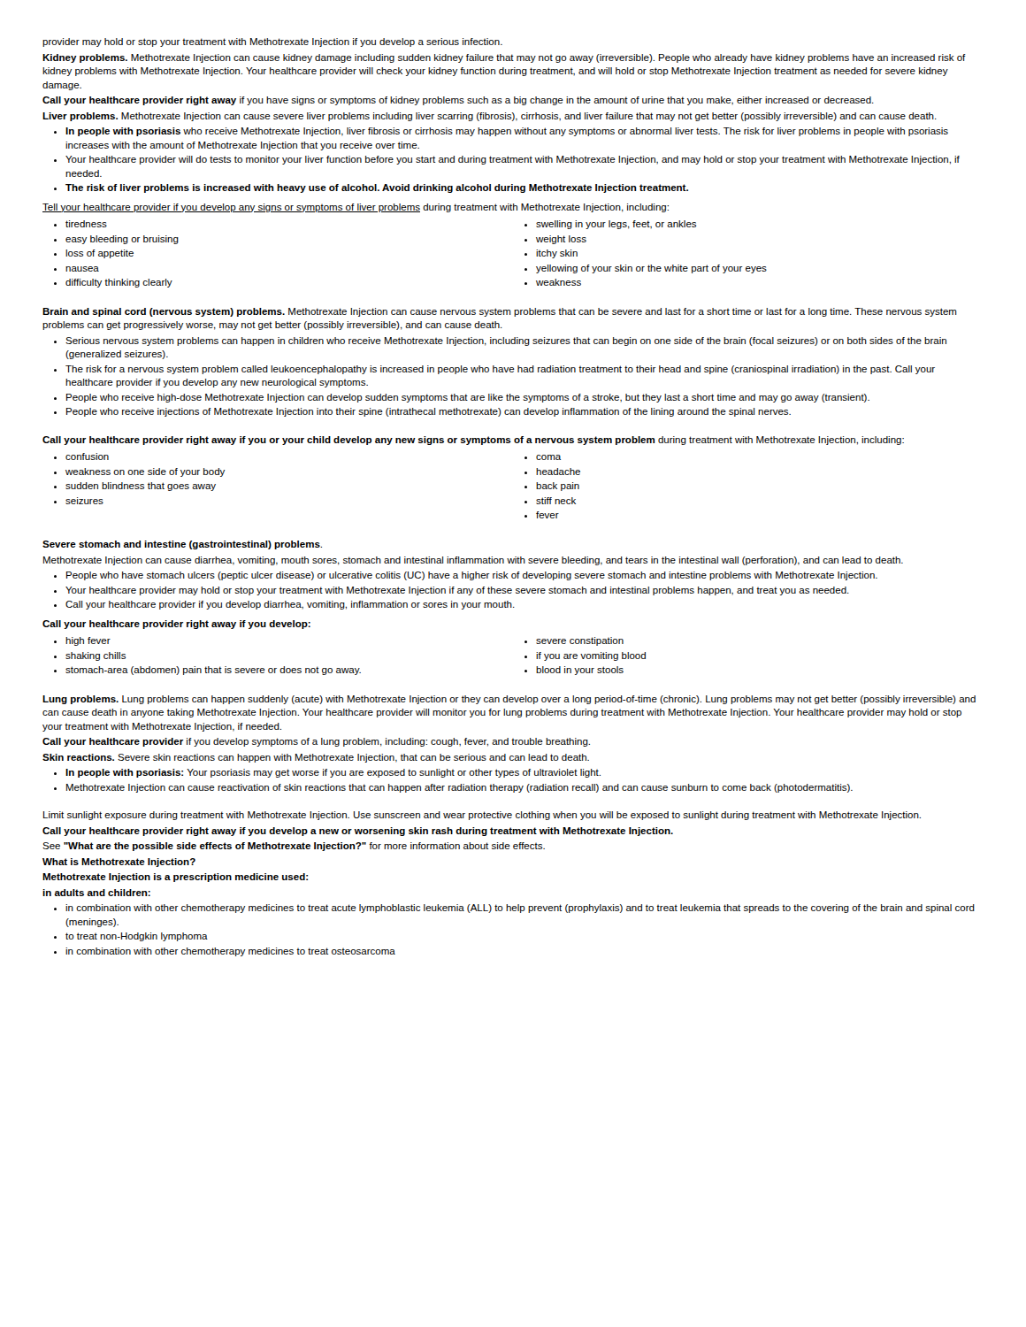provider may hold or stop your treatment with Methotrexate Injection if you develop a serious infection.
Kidney problems. Methotrexate Injection can cause kidney damage including sudden kidney failure that may not go away (irreversible). People who already have kidney problems have an increased risk of kidney problems with Methotrexate Injection. Your healthcare provider will check your kidney function during treatment, and will hold or stop Methotrexate Injection treatment as needed for severe kidney damage.
Call your healthcare provider right away if you have signs or symptoms of kidney problems such as a big change in the amount of urine that you make, either increased or decreased.
Liver problems. Methotrexate Injection can cause severe liver problems including liver scarring (fibrosis), cirrhosis, and liver failure that may not get better (possibly irreversible) and can cause death.
In people with psoriasis who receive Methotrexate Injection, liver fibrosis or cirrhosis may happen without any symptoms or abnormal liver tests. The risk for liver problems in people with psoriasis increases with the amount of Methotrexate Injection that you receive over time.
Your healthcare provider will do tests to monitor your liver function before you start and during treatment with Methotrexate Injection, and may hold or stop your treatment with Methotrexate Injection, if needed.
The risk of liver problems is increased with heavy use of alcohol. Avoid drinking alcohol during Methotrexate Injection treatment.
Tell your healthcare provider if you develop any signs or symptoms of liver problems during treatment with Methotrexate Injection, including:
tiredness
easy bleeding or bruising
loss of appetite
nausea
difficulty thinking clearly
swelling in your legs, feet, or ankles
weight loss
itchy skin
yellowing of your skin or the white part of your eyes
weakness
Brain and spinal cord (nervous system) problems. Methotrexate Injection can cause nervous system problems that can be severe and last for a short time or last for a long time. These nervous system problems can get progressively worse, may not get better (possibly irreversible), and can cause death.
Serious nervous system problems can happen in children who receive Methotrexate Injection, including seizures that can begin on one side of the brain (focal seizures) or on both sides of the brain (generalized seizures).
The risk for a nervous system problem called leukoencephalopathy is increased in people who have had radiation treatment to their head and spine (craniospinal irradiation) in the past. Call your healthcare provider if you develop any new neurological symptoms.
People who receive high-dose Methotrexate Injection can develop sudden symptoms that are like the symptoms of a stroke, but they last a short time and may go away (transient).
People who receive injections of Methotrexate Injection into their spine (intrathecal methotrexate) can develop inflammation of the lining around the spinal nerves.
Call your healthcare provider right away if you or your child develop any new signs or symptoms of a nervous system problem during treatment with Methotrexate Injection, including:
confusion
weakness on one side of your body
sudden blindness that goes away
seizures
coma
headache
back pain
stiff neck
fever
Severe stomach and intestine (gastrointestinal) problems.
Methotrexate Injection can cause diarrhea, vomiting, mouth sores, stomach and intestinal inflammation with severe bleeding, and tears in the intestinal wall (perforation), and can lead to death.
People who have stomach ulcers (peptic ulcer disease) or ulcerative colitis (UC) have a higher risk of developing severe stomach and intestine problems with Methotrexate Injection.
Your healthcare provider may hold or stop your treatment with Methotrexate Injection if any of these severe stomach and intestinal problems happen, and treat you as needed.
Call your healthcare provider if you develop diarrhea, vomiting, inflammation or sores in your mouth.
Call your healthcare provider right away if you develop:
high fever
shaking chills
stomach-area (abdomen) pain that is severe or does not go away.
severe constipation
if you are vomiting blood
blood in your stools
Lung problems. Lung problems can happen suddenly (acute) with Methotrexate Injection or they can develop over a long period-of-time (chronic). Lung problems may not get better (possibly irreversible) and can cause death in anyone taking Methotrexate Injection. Your healthcare provider will monitor you for lung problems during treatment with Methotrexate Injection. Your healthcare provider may hold or stop your treatment with Methotrexate Injection, if needed.
Call your healthcare provider if you develop symptoms of a lung problem, including: cough, fever, and trouble breathing.
Skin reactions. Severe skin reactions can happen with Methotrexate Injection, that can be serious and can lead to death.
In people with psoriasis: Your psoriasis may get worse if you are exposed to sunlight or other types of ultraviolet light.
Methotrexate Injection can cause reactivation of skin reactions that can happen after radiation therapy (radiation recall) and can cause sunburn to come back (photodermatitis).
Limit sunlight exposure during treatment with Methotrexate Injection. Use sunscreen and wear protective clothing when you will be exposed to sunlight during treatment with Methotrexate Injection.
Call your healthcare provider right away if you develop a new or worsening skin rash during treatment with Methotrexate Injection.
See "What are the possible side effects of Methotrexate Injection?" for more information about side effects.
What is Methotrexate Injection?
Methotrexate Injection is a prescription medicine used:
in adults and children:
in combination with other chemotherapy medicines to treat acute lymphoblastic leukemia (ALL) to help prevent (prophylaxis) and to treat leukemia that spreads to the covering of the brain and spinal cord (meninges).
to treat non-Hodgkin lymphoma
in combination with other chemotherapy medicines to treat osteosarcoma